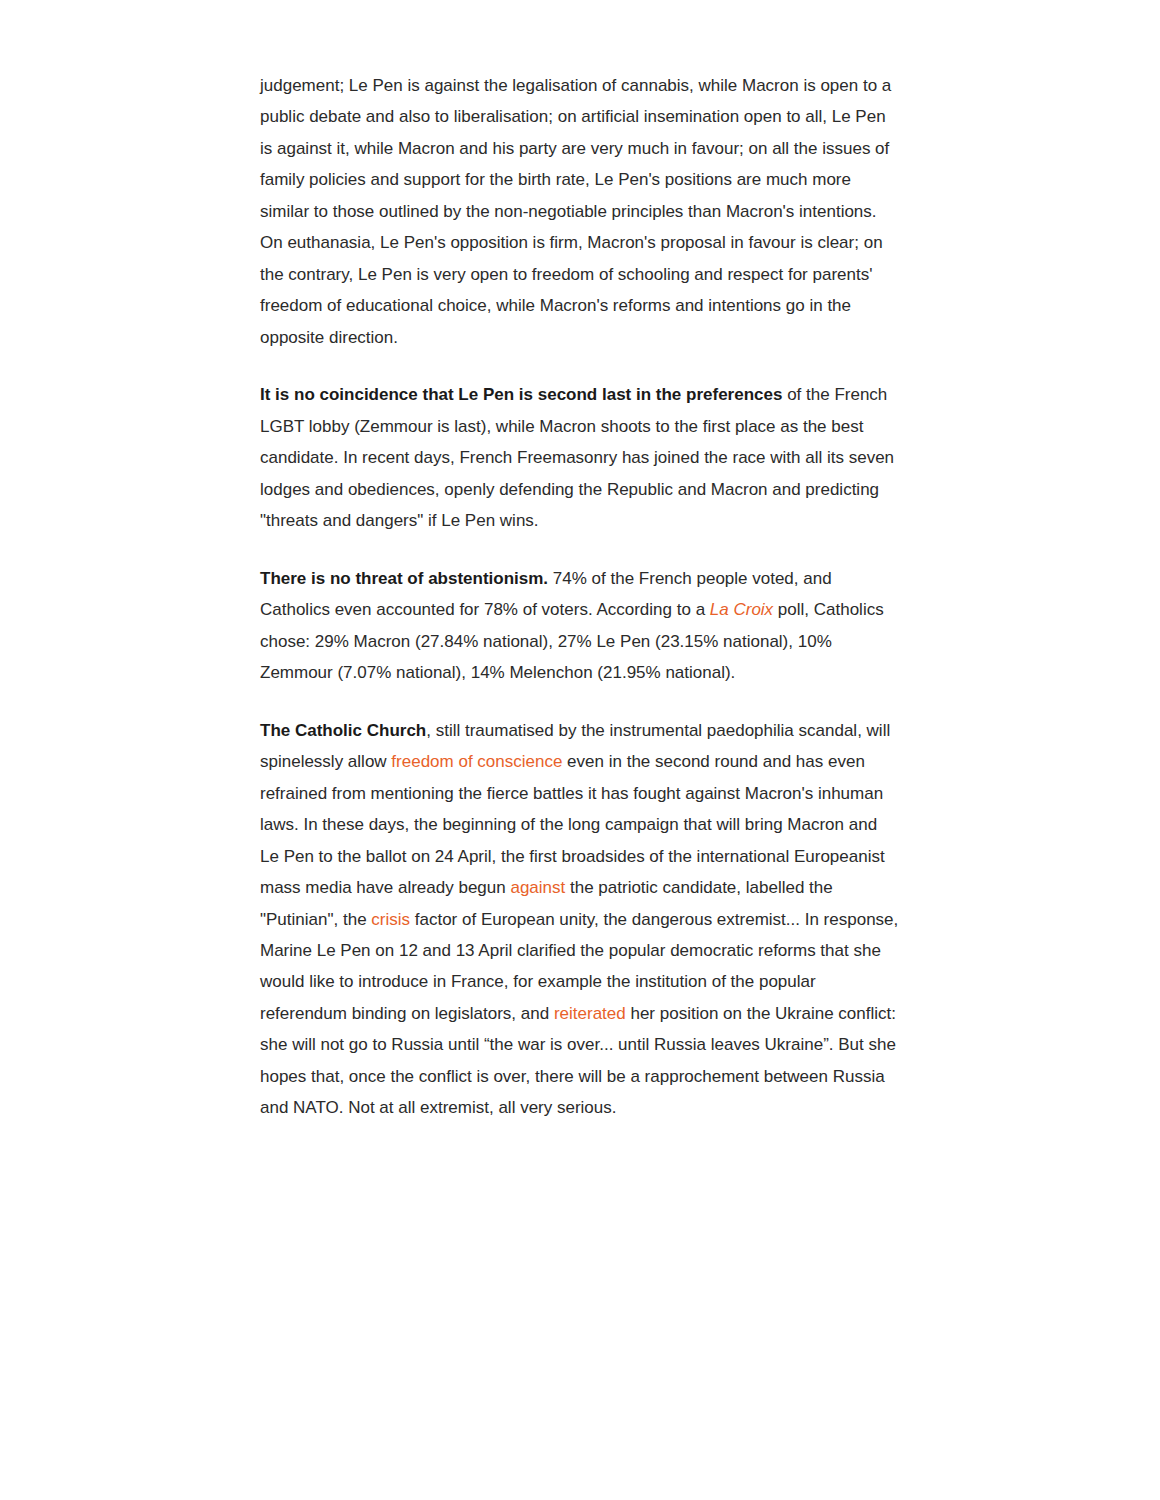judgement; Le Pen is against the legalisation of cannabis, while Macron is open to a public debate and also to liberalisation; on artificial insemination open to all, Le Pen is against it, while Macron and his party are very much in favour; on all the issues of family policies and support for the birth rate, Le Pen's positions are much more similar to those outlined by the non-negotiable principles than Macron's intentions. On euthanasia, Le Pen's opposition is firm, Macron's proposal in favour is clear; on the contrary, Le Pen is very open to freedom of schooling and respect for parents' freedom of educational choice, while Macron's reforms and intentions go in the opposite direction.
It is no coincidence that Le Pen is second last in the preferences of the French LGBT lobby (Zemmour is last), while Macron shoots to the first place as the best candidate. In recent days, French Freemasonry has joined the race with all its seven lodges and obediences, openly defending the Republic and Macron and predicting "threats and dangers" if Le Pen wins.
There is no threat of abstentionism. 74% of the French people voted, and Catholics even accounted for 78% of voters. According to a La Croix poll, Catholics chose: 29% Macron (27.84% national), 27% Le Pen (23.15% national), 10% Zemmour (7.07% national), 14% Melenchon (21.95% national).
The Catholic Church, still traumatised by the instrumental paedophilia scandal, will spinelessly allow freedom of conscience even in the second round and has even refrained from mentioning the fierce battles it has fought against Macron's inhuman laws. In these days, the beginning of the long campaign that will bring Macron and Le Pen to the ballot on 24 April, the first broadsides of the international Europeanist mass media have already begun against the patriotic candidate, labelled the "Putinian", the crisis factor of European unity, the dangerous extremist... In response, Marine Le Pen on 12 and 13 April clarified the popular democratic reforms that she would like to introduce in France, for example the institution of the popular referendum binding on legislators, and reiterated her position on the Ukraine conflict: she will not go to Russia until “the war is over... until Russia leaves Ukraine”. But she hopes that, once the conflict is over, there will be a rapprochement between Russia and NATO. Not at all extremist, all very serious.